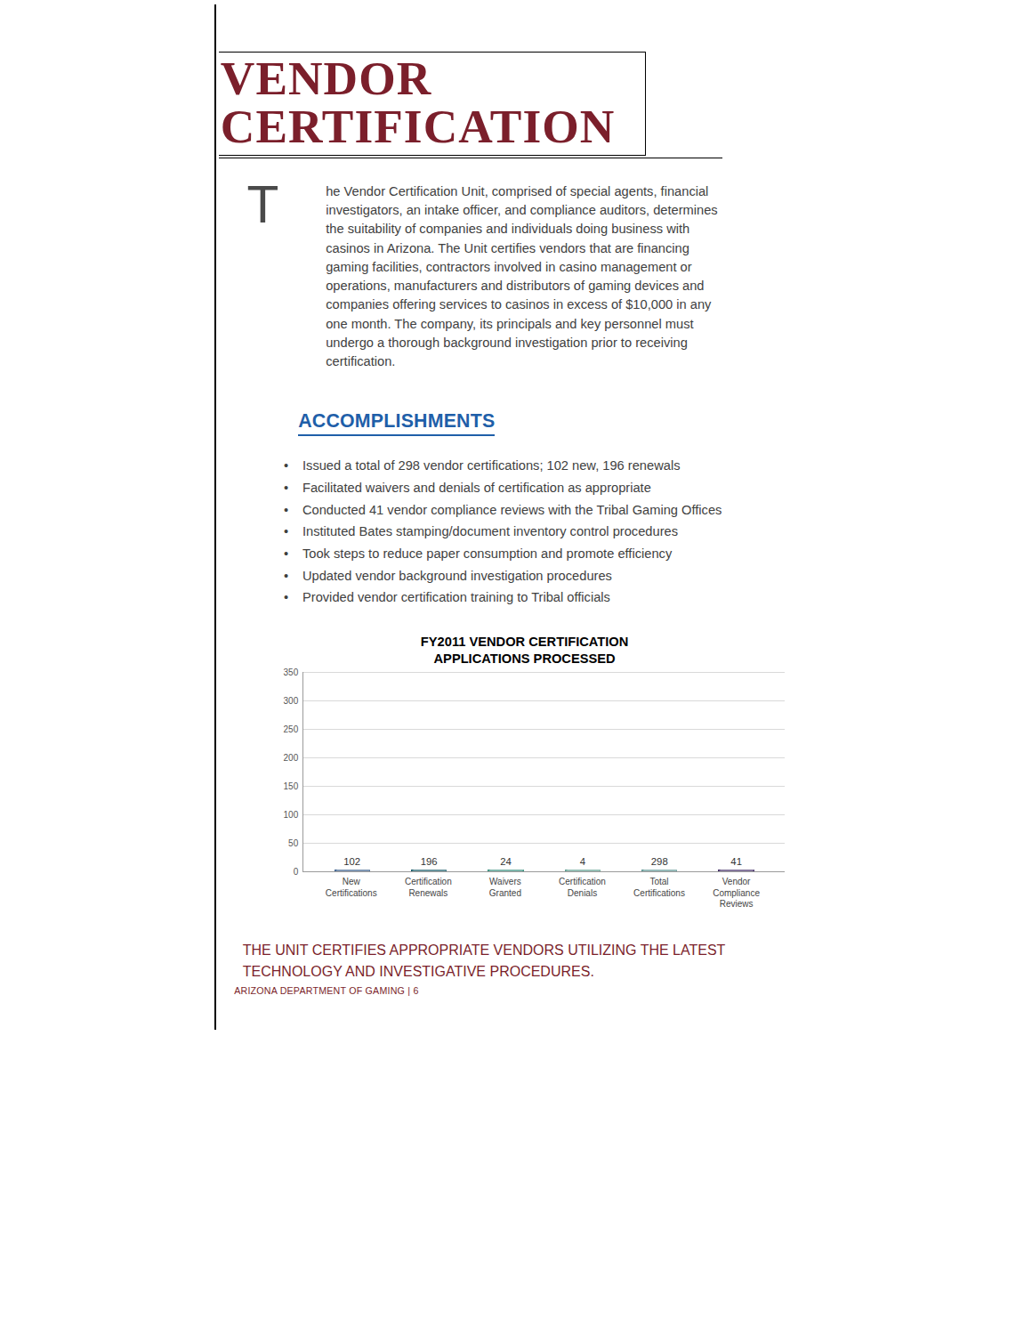Vendor
Certification
T
he Vendor Certification Unit, comprised of special agents, financial investigators, an intake officer, and compliance auditors, determines the suitability of companies and individuals doing business with casinos in Arizona. The Unit certifies vendors that are financing gaming facilities, contractors involved in casino management or operations, manufacturers and distributors of gaming devices and companies offering services to casinos in excess of $10,000 in any one month. The company, its principals and key personnel must undergo a thorough background investigation prior to receiving certification.
ACCOMPLISHMENTS
Issued a total of 298 vendor certifications; 102 new, 196 renewals
Facilitated waivers and denials of certification as appropriate
Conducted 41 vendor compliance reviews with the Tribal Gaming Offices
Instituted Bates stamping/document inventory control procedures
Took steps to reduce paper consumption and promote efficiency
Updated vendor background investigation procedures
Provided vendor certification training to Tribal officials
FY2011 VENDOR CERTIFICATION
APPLICATIONS PROCESSED
350 300 250 200 150 100 50 0
102
196
24
4
298
41
New
Certifications
Certification
Renewals
Waivers
Granted
Certification
Denials
Total
Certifications
Vendor
Compliance
Reviews
The Unit certifies appropriate vendors utilizing the latest technology and investigative procedures.
ARIZONA DEPARTMENT OF GAMING | 6